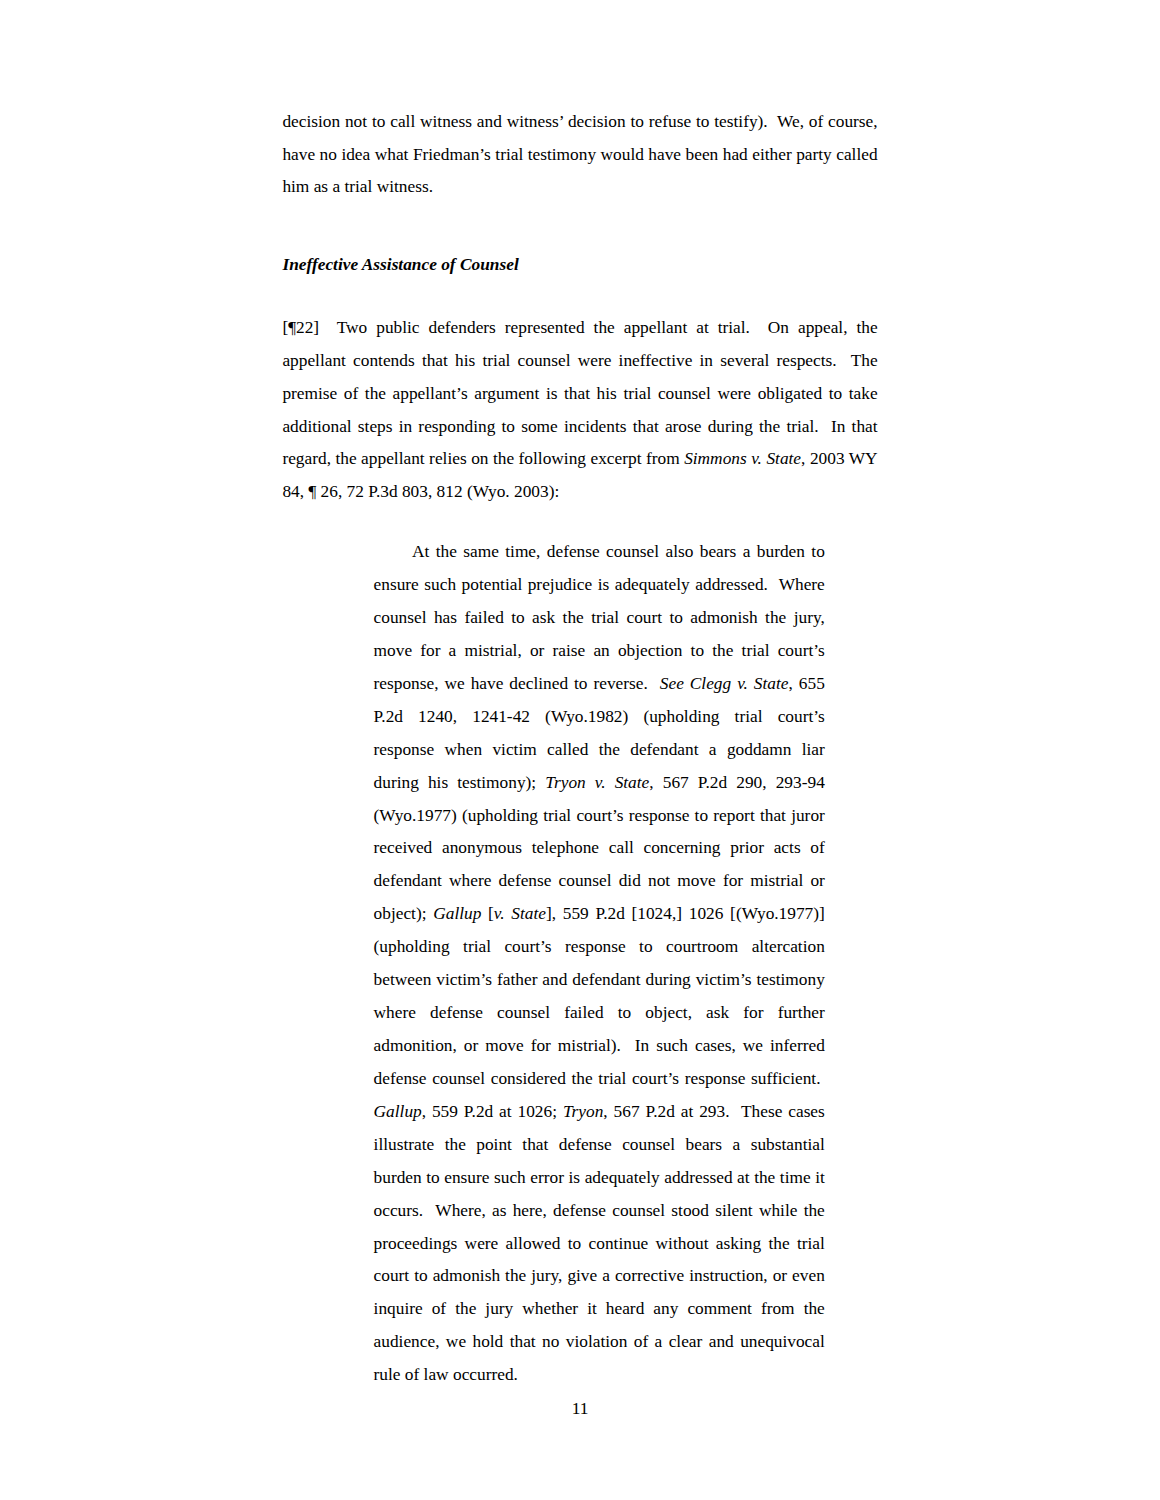decision not to call witness and witness’ decision to refuse to testify). We, of course, have no idea what Friedman’s trial testimony would have been had either party called him as a trial witness.
Ineffective Assistance of Counsel
[¶22] Two public defenders represented the appellant at trial. On appeal, the appellant contends that his trial counsel were ineffective in several respects. The premise of the appellant’s argument is that his trial counsel were obligated to take additional steps in responding to some incidents that arose during the trial. In that regard, the appellant relies on the following excerpt from Simmons v. State, 2003 WY 84, ¶ 26, 72 P.3d 803, 812 (Wyo. 2003):
At the same time, defense counsel also bears a burden to ensure such potential prejudice is adequately addressed. Where counsel has failed to ask the trial court to admonish the jury, move for a mistrial, or raise an objection to the trial court’s response, we have declined to reverse. See Clegg v. State, 655 P.2d 1240, 1241-42 (Wyo.1982) (upholding trial court’s response when victim called the defendant a goddamn liar during his testimony); Tryon v. State, 567 P.2d 290, 293-94 (Wyo.1977) (upholding trial court’s response to report that juror received anonymous telephone call concerning prior acts of defendant where defense counsel did not move for mistrial or object); Gallup [v. State], 559 P.2d [1024,] 1026 [(Wyo.1977)] (upholding trial court’s response to courtroom altercation between victim’s father and defendant during victim’s testimony where defense counsel failed to object, ask for further admonition, or move for mistrial). In such cases, we inferred defense counsel considered the trial court’s response sufficient. Gallup, 559 P.2d at 1026; Tryon, 567 P.2d at 293. These cases illustrate the point that defense counsel bears a substantial burden to ensure such error is adequately addressed at the time it occurs. Where, as here, defense counsel stood silent while the proceedings were allowed to continue without asking the trial court to admonish the jury, give a corrective instruction, or even inquire of the jury whether it heard any comment from the audience, we hold that no violation of a clear and unequivocal rule of law occurred.
11